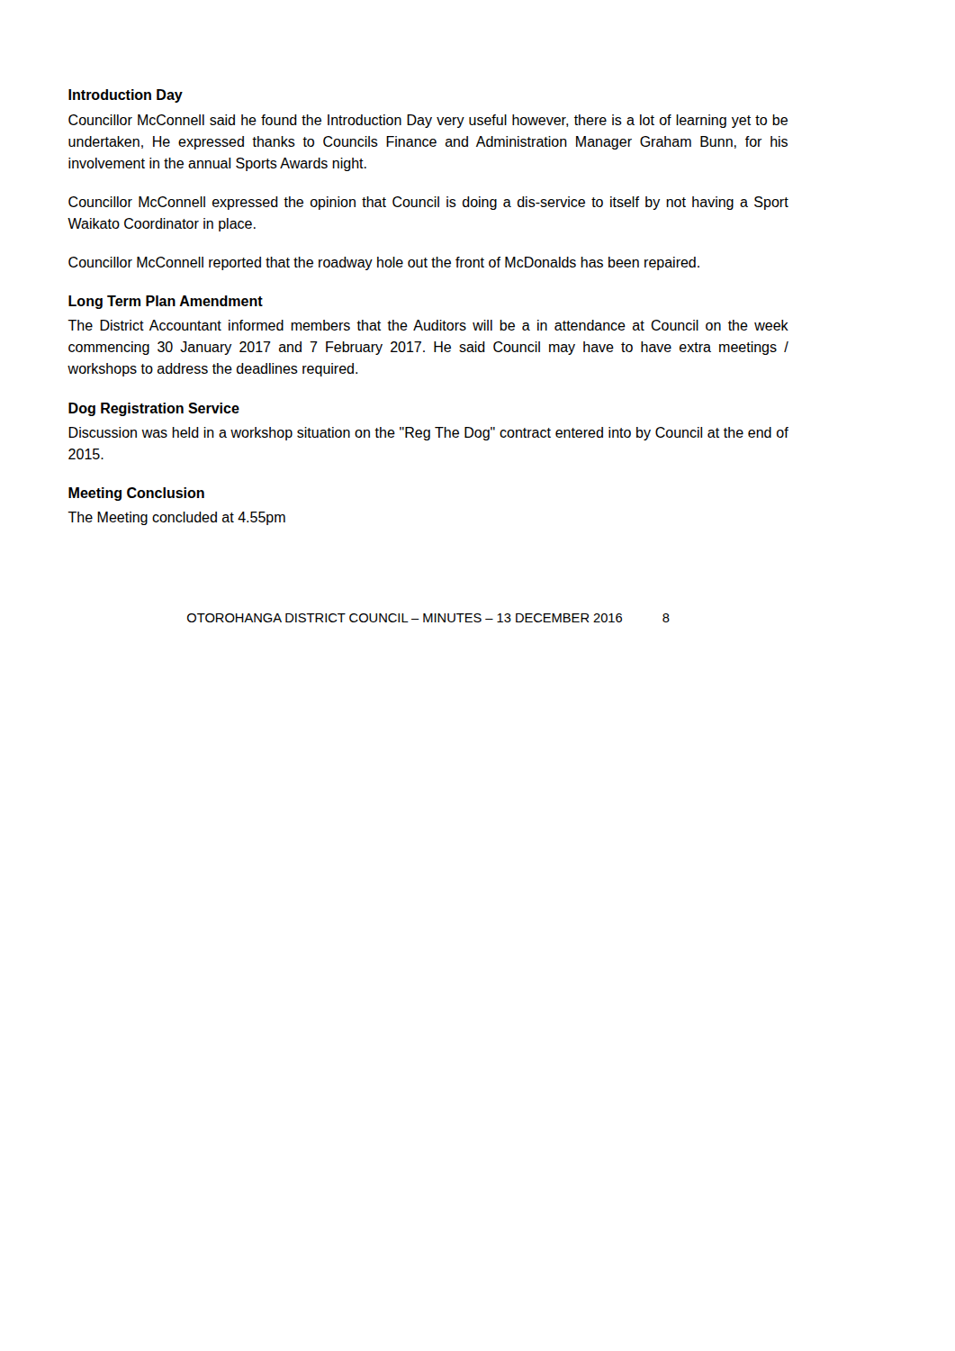Introduction Day
Councillor McConnell said he found the Introduction Day very useful however, there is a lot of learning yet to be undertaken, He expressed thanks to Councils Finance and Administration Manager Graham Bunn, for his involvement in the annual Sports Awards night.
Councillor McConnell expressed the opinion that Council is doing a dis-service to itself by not having a Sport Waikato Coordinator in place.
Councillor McConnell reported that the roadway hole out the front of McDonalds has been repaired.
Long Term Plan Amendment
The District Accountant informed members that the Auditors will be a in attendance at Council on the week commencing 30 January 2017 and 7 February 2017. He said Council may have to have extra meetings / workshops to address the deadlines required.
Dog Registration Service
Discussion was held in a workshop situation on the "Reg The Dog" contract entered into by Council at the end of 2015.
Meeting Conclusion
The Meeting concluded at 4.55pm
OTOROHANGA DISTRICT COUNCIL – MINUTES – 13 DECEMBER 2016 8